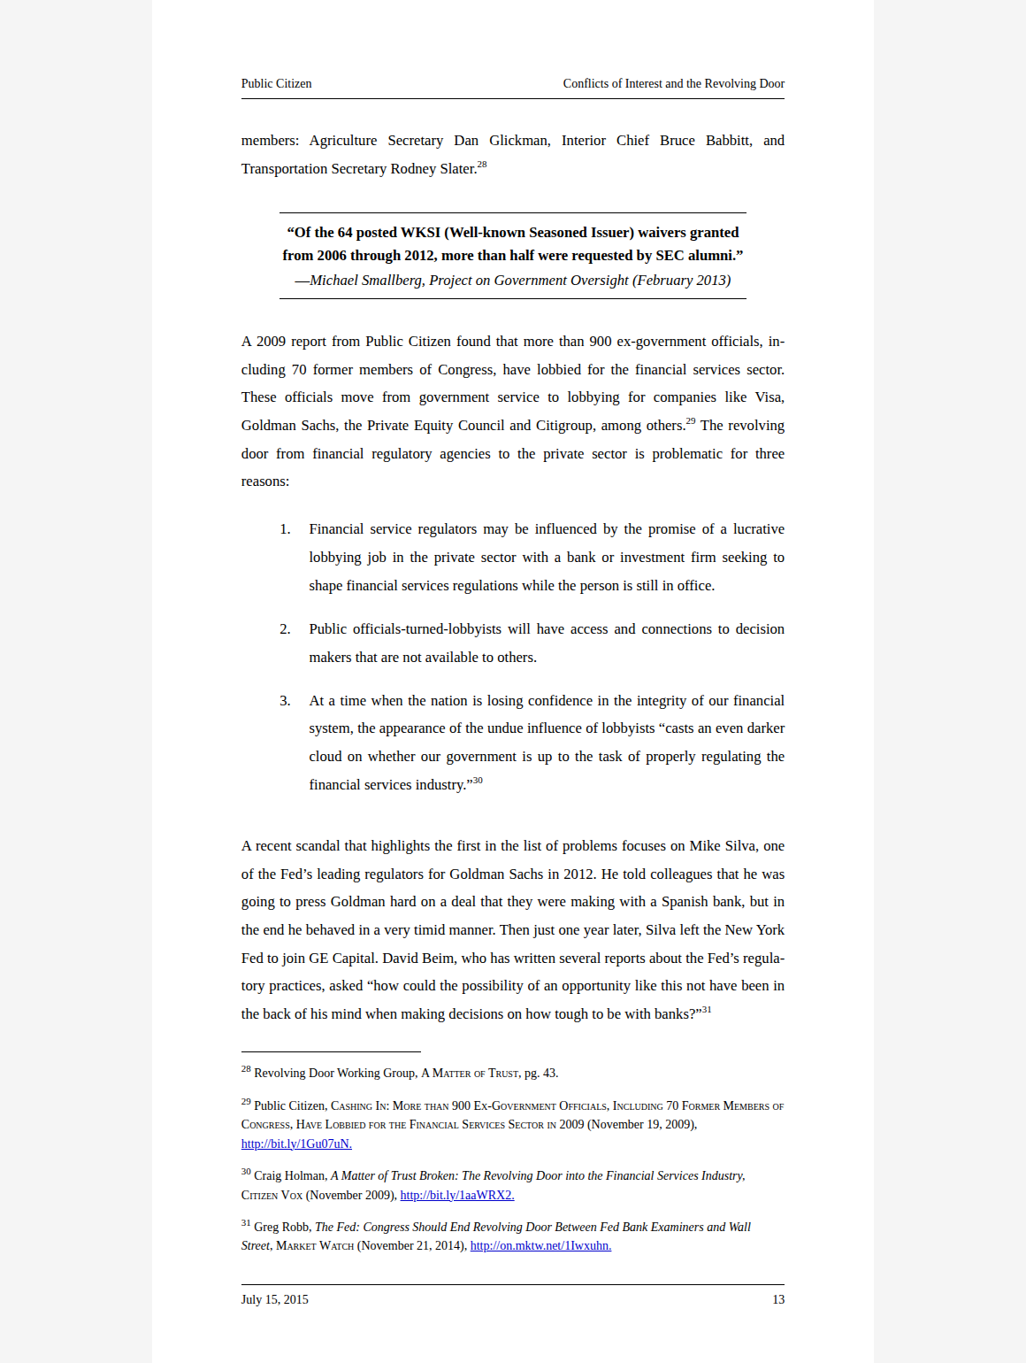Public Citizen Conflicts of Interest and the Revolving Door
members: Agriculture Secretary Dan Glickman, Interior Chief Bruce Babbitt, and Transportation Secretary Rodney Slater.28
“Of the 64 posted WKSI (Well-known Seasoned Issuer) waivers granted from 2006 through 2012, more than half were requested by SEC alumni.” —Michael Smallberg, Project on Government Oversight (February 2013)
A 2009 report from Public Citizen found that more than 900 ex-government officials, including 70 former members of Congress, have lobbied for the financial services sector. These officials move from government service to lobbying for companies like Visa, Goldman Sachs, the Private Equity Council and Citigroup, among others.29 The revolving door from financial regulatory agencies to the private sector is problematic for three reasons:
Financial service regulators may be influenced by the promise of a lucrative lobbying job in the private sector with a bank or investment firm seeking to shape financial services regulations while the person is still in office.
Public officials-turned-lobbyists will have access and connections to decision makers that are not available to others.
At a time when the nation is losing confidence in the integrity of our financial system, the appearance of the undue influence of lobbyists “casts an even darker cloud on whether our government is up to the task of properly regulating the financial services industry.”30
A recent scandal that highlights the first in the list of problems focuses on Mike Silva, one of the Fed’s leading regulators for Goldman Sachs in 2012. He told colleagues that he was going to press Goldman hard on a deal that they were making with a Spanish bank, but in the end he behaved in a very timid manner. Then just one year later, Silva left the New York Fed to join GE Capital. David Beim, who has written several reports about the Fed’s regulatory practices, asked “how could the possibility of an opportunity like this not have been in the back of his mind when making decisions on how tough to be with banks?”31
28 Revolving Door Working Group, A Matter of Trust, pg. 43.
29 Public Citizen, Cashing In: More than 900 Ex-Government Officials, Including 70 Former Members of Congress, Have Lobbied for the Financial Services Sector in 2009 (November 19, 2009), http://bit.ly/1Gu07uN.
30 Craig Holman, A Matter of Trust Broken: The Revolving Door into the Financial Services Industry, Citizen Vox (November 2009), http://bit.ly/1aaWRX2.
31 Greg Robb, The Fed: Congress Should End Revolving Door Between Fed Bank Examiners and Wall Street, Market Watch (November 21, 2014), http://on.mktw.net/1Iwxuhn.
July 15, 2015 13